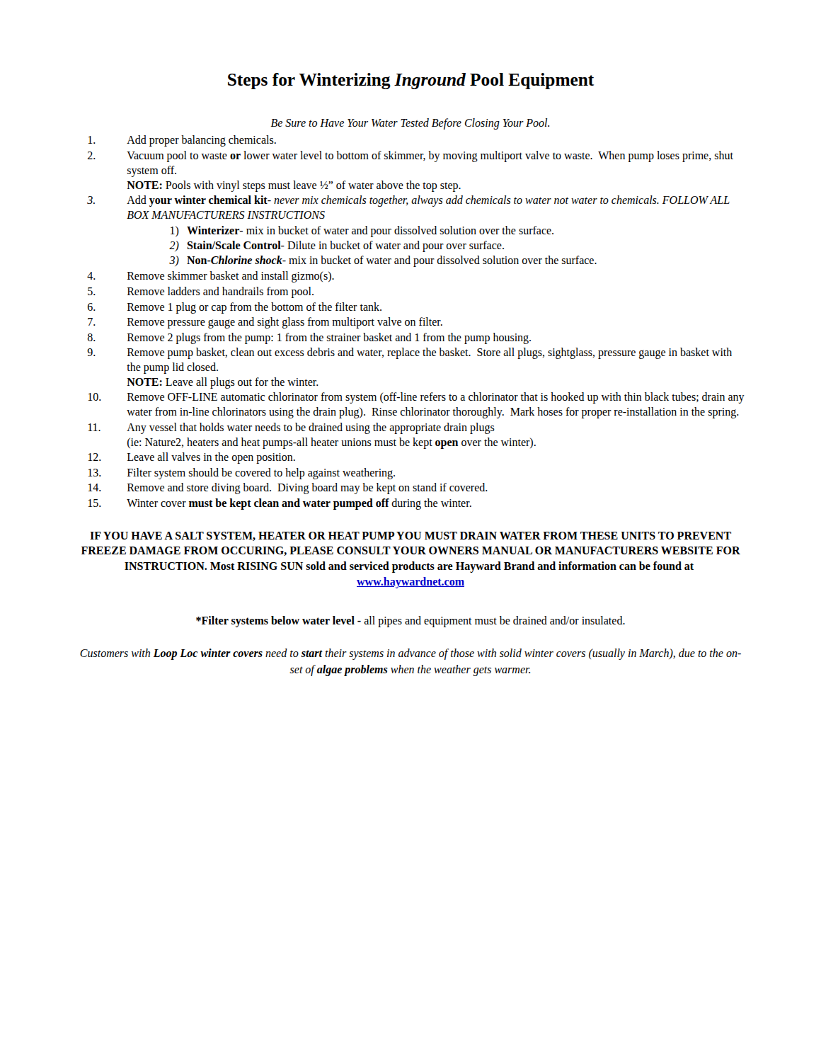Steps for Winterizing Inground Pool Equipment
Be Sure to Have Your Water Tested Before Closing Your Pool.
Add proper balancing chemicals.
Vacuum pool to waste or lower water level to bottom of skimmer, by moving multiport valve to waste. When pump loses prime, shut system off. NOTE: Pools with vinyl steps must leave ½” of water above the top step.
Add your winter chemical kit- never mix chemicals together, always add chemicals to water not water to chemicals. FOLLOW ALL BOX MANUFACTURERS INSTRUCTIONS
Winterizer- mix in bucket of water and pour dissolved solution over the surface.
Stain/Scale Control- Dilute in bucket of water and pour over surface.
Non-Chlorine shock- mix in bucket of water and pour dissolved solution over the surface.
Remove skimmer basket and install gizmo(s).
Remove ladders and handrails from pool.
Remove 1 plug or cap from the bottom of the filter tank.
Remove pressure gauge and sight glass from multiport valve on filter.
Remove 2 plugs from the pump: 1 from the strainer basket and 1 from the pump housing.
Remove pump basket, clean out excess debris and water, replace the basket. Store all plugs, sightglass, pressure gauge in basket with the pump lid closed. NOTE: Leave all plugs out for the winter.
Remove OFF-LINE automatic chlorinator from system (off-line refers to a chlorinator that is hooked up with thin black tubes; drain any water from in-line chlorinators using the drain plug). Rinse chlorinator thoroughly. Mark hoses for proper re-installation in the spring.
Any vessel that holds water needs to be drained using the appropriate drain plugs
(ie: Nature2, heaters and heat pumps-all heater unions must be kept open over the winter).
Leave all valves in the open position.
Filter system should be covered to help against weathering.
Remove and store diving board. Diving board may be kept on stand if covered.
Winter cover must be kept clean and water pumped off during the winter.
IF YOU HAVE A SALT SYSTEM, HEATER OR HEAT PUMP YOU MUST DRAIN WATER FROM THESE UNITS TO PREVENT FREEZE DAMAGE FROM OCCURING, PLEASE CONSULT YOUR OWNERS MANUAL OR MANUFACTURERS WEBSITE FOR INSTRUCTION. Most RISING SUN sold and serviced products are Hayward Brand and information can be found at www.haywardnet.com
*Filter systems below water level - all pipes and equipment must be drained and/or insulated.
Customers with Loop Loc winter covers need to start their systems in advance of those with solid winter covers (usually in March), due to the on-set of algae problems when the weather gets warmer.